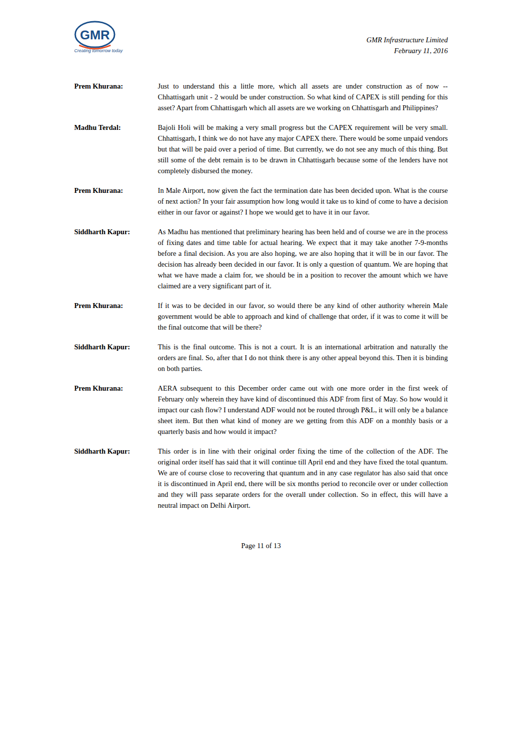GMR Creating tomorrow today
GMR Infrastructure Limited
February 11, 2016
Prem Khurana:
Just to understand this a little more, which all assets are under construction as of now -- Chhattisgarh unit - 2 would be under construction. So what kind of CAPEX is still pending for this asset? Apart from Chhattisgarh which all assets are we working on Chhattisgarh and Philippines?
Madhu Terdal:
Bajoli Holi will be making a very small progress but the CAPEX requirement will be very small. Chhattisgarh, I think we do not have any major CAPEX there. There would be some unpaid vendors but that will be paid over a period of time. But currently, we do not see any much of this thing. But still some of the debt remain is to be drawn in Chhattisgarh because some of the lenders have not completely disbursed the money.
Prem Khurana:
In Male Airport, now given the fact the termination date has been decided upon. What is the course of next action? In your fair assumption how long would it take us to kind of come to have a decision either in our favor or against? I hope we would get to have it in our favor.
Siddharth Kapur:
As Madhu has mentioned that preliminary hearing has been held and of course we are in the process of fixing dates and time table for actual hearing. We expect that it may take another 7-9-months before a final decision. As you are also hoping, we are also hoping that it will be in our favor. The decision has already been decided in our favor. It is only a question of quantum. We are hoping that what we have made a claim for, we should be in a position to recover the amount which we have claimed are a very significant part of it.
Prem Khurana:
If it was to be decided in our favor, so would there be any kind of other authority wherein Male government would be able to approach and kind of challenge that order, if it was to come it will be the final outcome that will be there?
Siddharth Kapur:
This is the final outcome. This is not a court. It is an international arbitration and naturally the orders are final. So, after that I do not think there is any other appeal beyond this. Then it is binding on both parties.
Prem Khurana:
AERA subsequent to this December order came out with one more order in the first week of February only wherein they have kind of discontinued this ADF from first of May. So how would it impact our cash flow? I understand ADF would not be routed through P&L, it will only be a balance sheet item. But then what kind of money are we getting from this ADF on a monthly basis or a quarterly basis and how would it impact?
Siddharth Kapur:
This order is in line with their original order fixing the time of the collection of the ADF. The original order itself has said that it will continue till April end and they have fixed the total quantum. We are of course close to recovering that quantum and in any case regulator has also said that once it is discontinued in April end, there will be six months period to reconcile over or under collection and they will pass separate orders for the overall under collection. So in effect, this will have a neutral impact on Delhi Airport.
Page 11 of 13